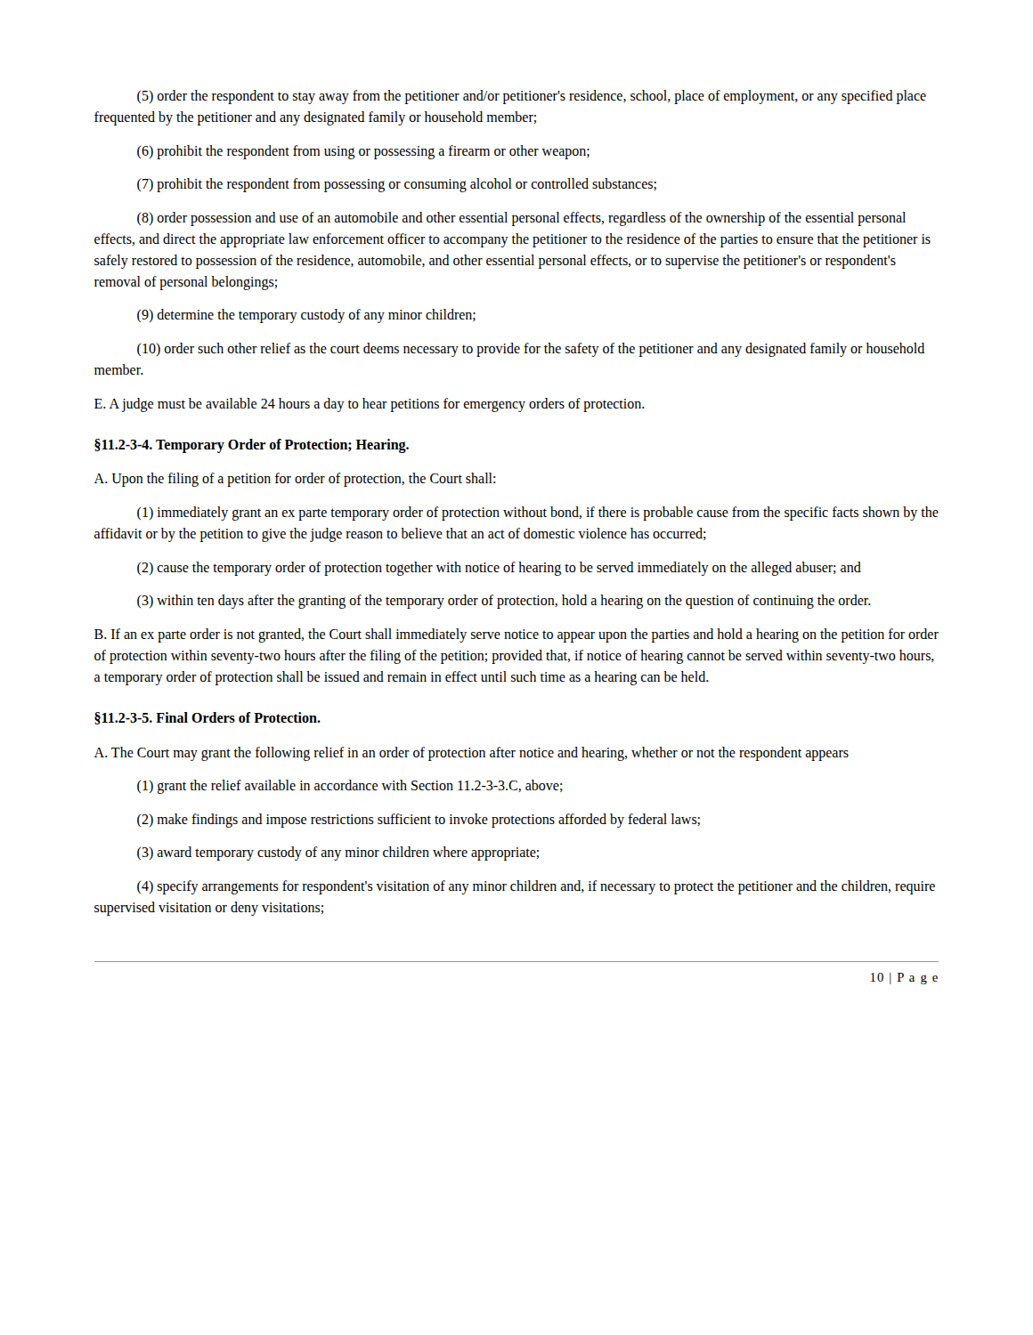(5) order the respondent to stay away from the petitioner and/or petitioner's residence, school, place of employment, or any specified place frequented by the petitioner and any designated family or household member;
(6) prohibit the respondent from using or possessing a firearm or other weapon;
(7) prohibit the respondent from possessing or consuming alcohol or controlled substances;
(8) order possession and use of an automobile and other essential personal effects, regardless of the ownership of the essential personal effects, and direct the appropriate law enforcement officer to accompany the petitioner to the residence of the parties to ensure that the petitioner is safely restored to possession of the residence, automobile, and other essential personal effects, or to supervise the petitioner's or respondent's removal of personal belongings;
(9) determine the temporary custody of any minor children;
(10) order such other relief as the court deems necessary to provide for the safety of the petitioner and any designated family or household member.
E. A judge must be available 24 hours a day to hear petitions for emergency orders of protection.
§11.2-3-4. Temporary Order of Protection; Hearing.
A. Upon the filing of a petition for order of protection, the Court shall:
(1) immediately grant an ex parte temporary order of protection without bond, if there is probable cause from the specific facts shown by the affidavit or by the petition to give the judge reason to believe that an act of domestic violence has occurred;
(2) cause the temporary order of protection together with notice of hearing to be served immediately on the alleged abuser; and
(3) within ten days after the granting of the temporary order of protection, hold a hearing on the question of continuing the order.
B. If an ex parte order is not granted, the Court shall immediately serve notice to appear upon the parties and hold a hearing on the petition for order of protection within seventy-two hours after the filing of the petition; provided that, if notice of hearing cannot be served within seventy-two hours, a temporary order of protection shall be issued and remain in effect until such time as a hearing can be held.
§11.2-3-5. Final Orders of Protection.
A. The Court may grant the following relief in an order of protection after notice and hearing, whether or not the respondent appears
(1) grant the relief available in accordance with Section 11.2-3-3.C, above;
(2) make findings and impose restrictions sufficient to invoke protections afforded by federal laws;
(3) award temporary custody of any minor children where appropriate;
(4) specify arrangements for respondent's visitation of any minor children and, if necessary to protect the petitioner and the children, require supervised visitation or deny visitations;
10 | P a g e